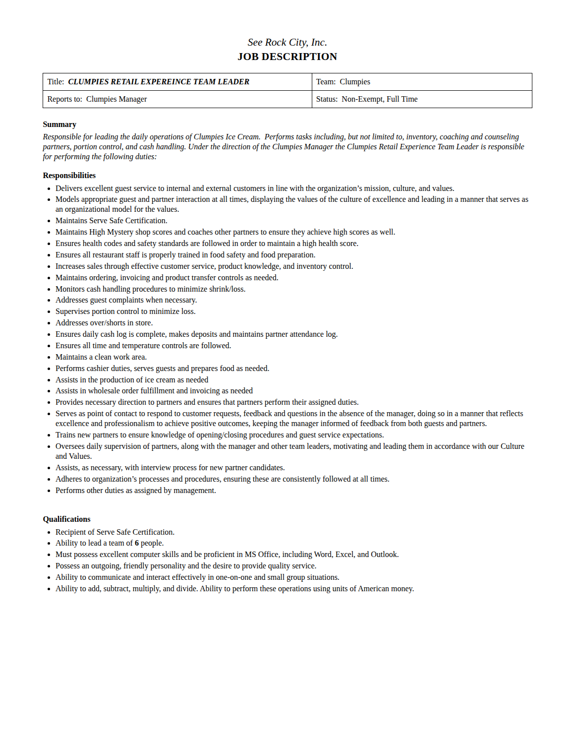See Rock City, Inc.
JOB DESCRIPTION
| Title: CLUMPIES RETAIL EXPEREINCE TEAM LEADER | Team: Clumpies |
| Reports to: Clumpies Manager | Status: Non-Exempt, Full Time |
Summary
Responsible for leading the daily operations of Clumpies Ice Cream. Performs tasks including, but not limited to, inventory, coaching and counseling partners, portion control, and cash handling. Under the direction of the Clumpies Manager the Clumpies Retail Experience Team Leader is responsible for performing the following duties:
Responsibilities
Delivers excellent guest service to internal and external customers in line with the organization’s mission, culture, and values.
Models appropriate guest and partner interaction at all times, displaying the values of the culture of excellence and leading in a manner that serves as an organizational model for the values.
Maintains Serve Safe Certification.
Maintains High Mystery shop scores and coaches other partners to ensure they achieve high scores as well.
Ensures health codes and safety standards are followed in order to maintain a high health score.
Ensures all restaurant staff is properly trained in food safety and food preparation.
Increases sales through effective customer service, product knowledge, and inventory control.
Maintains ordering, invoicing and product transfer controls as needed.
Monitors cash handling procedures to minimize shrink/loss.
Addresses guest complaints when necessary.
Supervises portion control to minimize loss.
Addresses over/shorts in store.
Ensures daily cash log is complete, makes deposits and maintains partner attendance log.
Ensures all time and temperature controls are followed.
Maintains a clean work area.
Performs cashier duties, serves guests and prepares food as needed.
Assists in the production of ice cream as needed
Assists in wholesale order fulfillment and invoicing as needed
Provides necessary direction to partners and ensures that partners perform their assigned duties.
Serves as point of contact to respond to customer requests, feedback and questions in the absence of the manager, doing so in a manner that reflects excellence and professionalism to achieve positive outcomes, keeping the manager informed of feedback from both guests and partners.
Trains new partners to ensure knowledge of opening/closing procedures and guest service expectations.
Oversees daily supervision of partners, along with the manager and other team leaders, motivating and leading them in accordance with our Culture and Values.
Assists, as necessary, with interview process for new partner candidates.
Adheres to organization’s processes and procedures, ensuring these are consistently followed at all times.
Performs other duties as assigned by management.
Qualifications
Recipient of Serve Safe Certification.
Ability to lead a team of 6 people.
Must possess excellent computer skills and be proficient in MS Office, including Word, Excel, and Outlook.
Possess an outgoing, friendly personality and the desire to provide quality service.
Ability to communicate and interact effectively in one-on-one and small group situations.
Ability to add, subtract, multiply, and divide. Ability to perform these operations using units of American money.